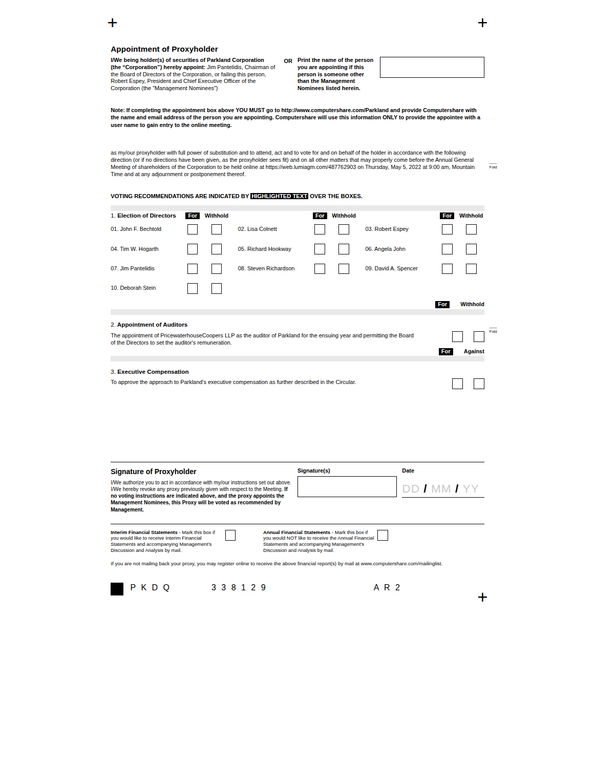+
+
+
——
Fold
——
Fold
Appointment of Proxyholder
I/We being holder(s) of securities of Parkland Corporation (the “Corporation”) hereby appoint: Jim Pantelidis, Chairman of the Board of Directors of the Corporation, or failing this person, Robert Espey, President and Chief Executive Officer of the Corporation (the "Management Nominees")
OR
Print the name of the person you are appointing if this person is someone other than the Management Nominees listed herein.
Note: If completing the appointment box above YOU MUST go to http://www.computershare.com/Parkland and provide Computershare with the name and email address of the person you are appointing. Computershare will use this information ONLY to provide the appointee with a user name to gain entry to the online meeting.
as my/our proxyholder with full power of substitution and to attend, act and to vote for and on behalf of the holder in accordance with the following direction (or if no directions have been given, as the proxyholder sees fit) and on all other matters that may properly come before the Annual General Meeting of shareholders of the Corporation to be held online at https://web.lumiagm.com/487762903 on Thursday, May 5, 2022 at 9:00 am, Mountain Time and at any adjournment or postponement thereof.
VOTING RECOMMENDATIONS ARE INDICATED BY HIGHLIGHTED TEXT OVER THE BOXES.
| 1. Election of Directors | For | Withhold | | | For | Withhold | | | For | Withhold |
| 01. John F. Bechtold | | | | 02. Lisa Colnett | | | | 03. Robert Espey | | |
| 04. Tim W. Hogarth | | | | 05. Richard Hookway | | | | 06. Angela John | | |
| 07. Jim Pantelidis | | | | 08. Steven Richardson | | | | 09. David A. Spencer | | |
| 10. Deborah Stein | | | | | | | | | | |
For Withhold
2. Appointment of Auditors
The appointment of PricewaterhouseCoopers LLP as the auditor of Parkland for the ensuing year and permitting the Board of the Directors to set the auditor's remuneration.
For Against
3. Executive Compensation
To approve the approach to Parkland's executive compensation as further described in the Circular.
Signature of Proxyholder
I/We authorize you to act in accordance with my/our instructions set out above. I/We hereby revoke any proxy previously given with respect to the Meeting. If no voting instructions are indicated above, and the proxy appoints the Management Nominees, this Proxy will be voted as recommended by Management.
Signature(s)
Date
DD / MM / YY
Interim Financial Statements - Mark this box if you would like to receive Interim Financial Statements and accompanying Management’s Discussion and Analysis by mail.
Annual Financial Statements - Mark this box if you would NOT like to receive the Annual Financial Statements and accompanying Management’s Discussion and Analysis by mail.
If you are not mailing back your proxy, you may register online to receive the above financial report(s) by mail at www.computershare.com/mailinglist.
P K D Q
3 3 8 1 2 9
A R 2